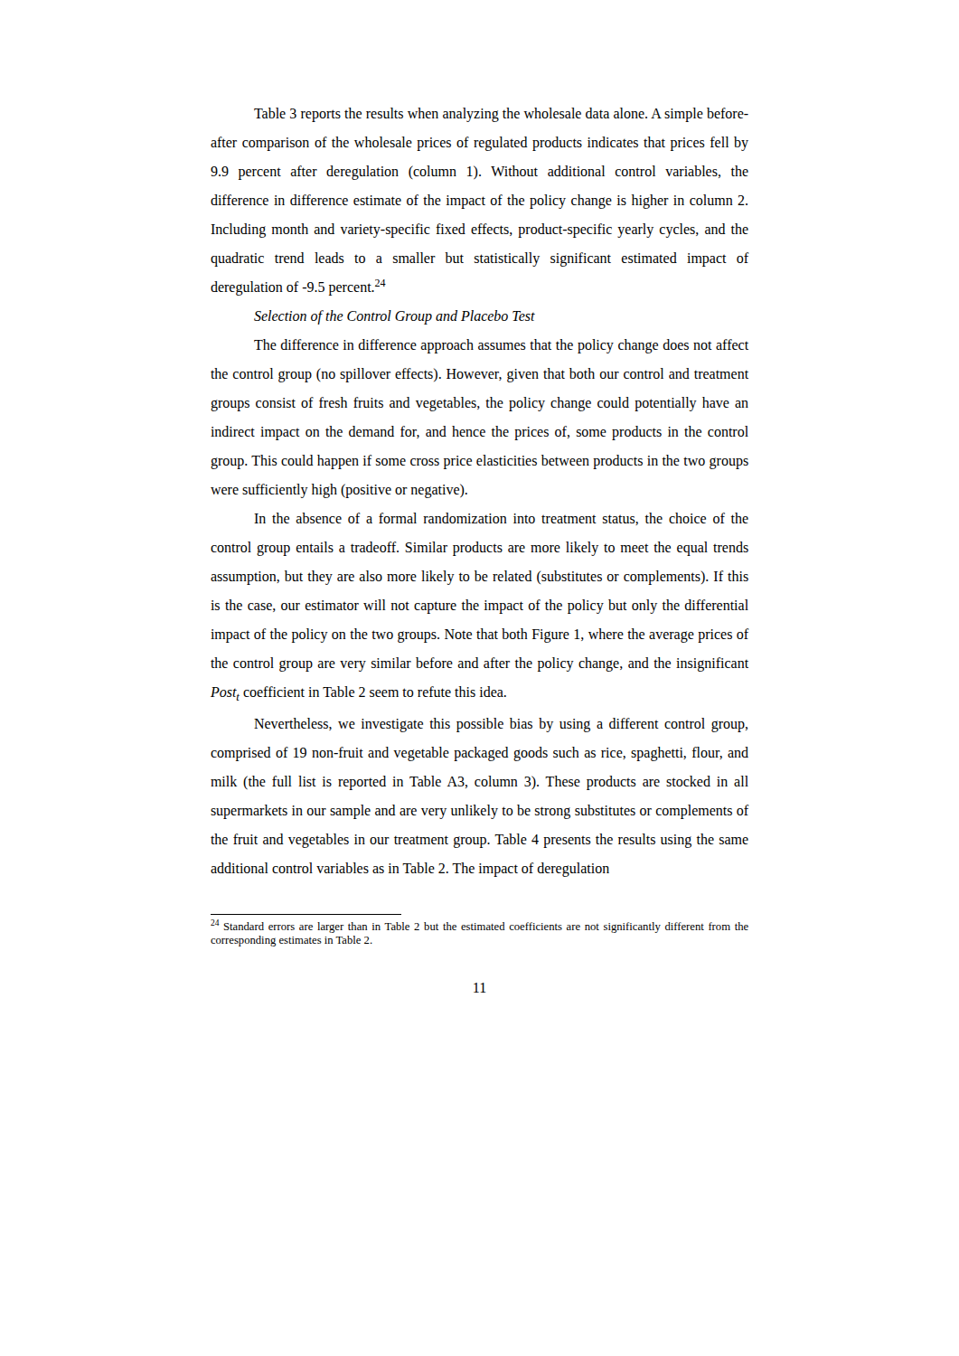Table 3 reports the results when analyzing the wholesale data alone. A simple before-after comparison of the wholesale prices of regulated products indicates that prices fell by 9.9 percent after deregulation (column 1). Without additional control variables, the difference in difference estimate of the impact of the policy change is higher in column 2. Including month and variety-specific fixed effects, product-specific yearly cycles, and the quadratic trend leads to a smaller but statistically significant estimated impact of deregulation of -9.5 percent.24
Selection of the Control Group and Placebo Test
The difference in difference approach assumes that the policy change does not affect the control group (no spillover effects). However, given that both our control and treatment groups consist of fresh fruits and vegetables, the policy change could potentially have an indirect impact on the demand for, and hence the prices of, some products in the control group. This could happen if some cross price elasticities between products in the two groups were sufficiently high (positive or negative).
In the absence of a formal randomization into treatment status, the choice of the control group entails a tradeoff. Similar products are more likely to meet the equal trends assumption, but they are also more likely to be related (substitutes or complements). If this is the case, our estimator will not capture the impact of the policy but only the differential impact of the policy on the two groups. Note that both Figure 1, where the average prices of the control group are very similar before and after the policy change, and the insignificant Post t coefficient in Table 2 seem to refute this idea.
Nevertheless, we investigate this possible bias by using a different control group, comprised of 19 non-fruit and vegetable packaged goods such as rice, spaghetti, flour, and milk (the full list is reported in Table A3, column 3). These products are stocked in all supermarkets in our sample and are very unlikely to be strong substitutes or complements of the fruit and vegetables in our treatment group. Table 4 presents the results using the same additional control variables as in Table 2. The impact of deregulation
24 Standard errors are larger than in Table 2 but the estimated coefficients are not significantly different from the corresponding estimates in Table 2.
11